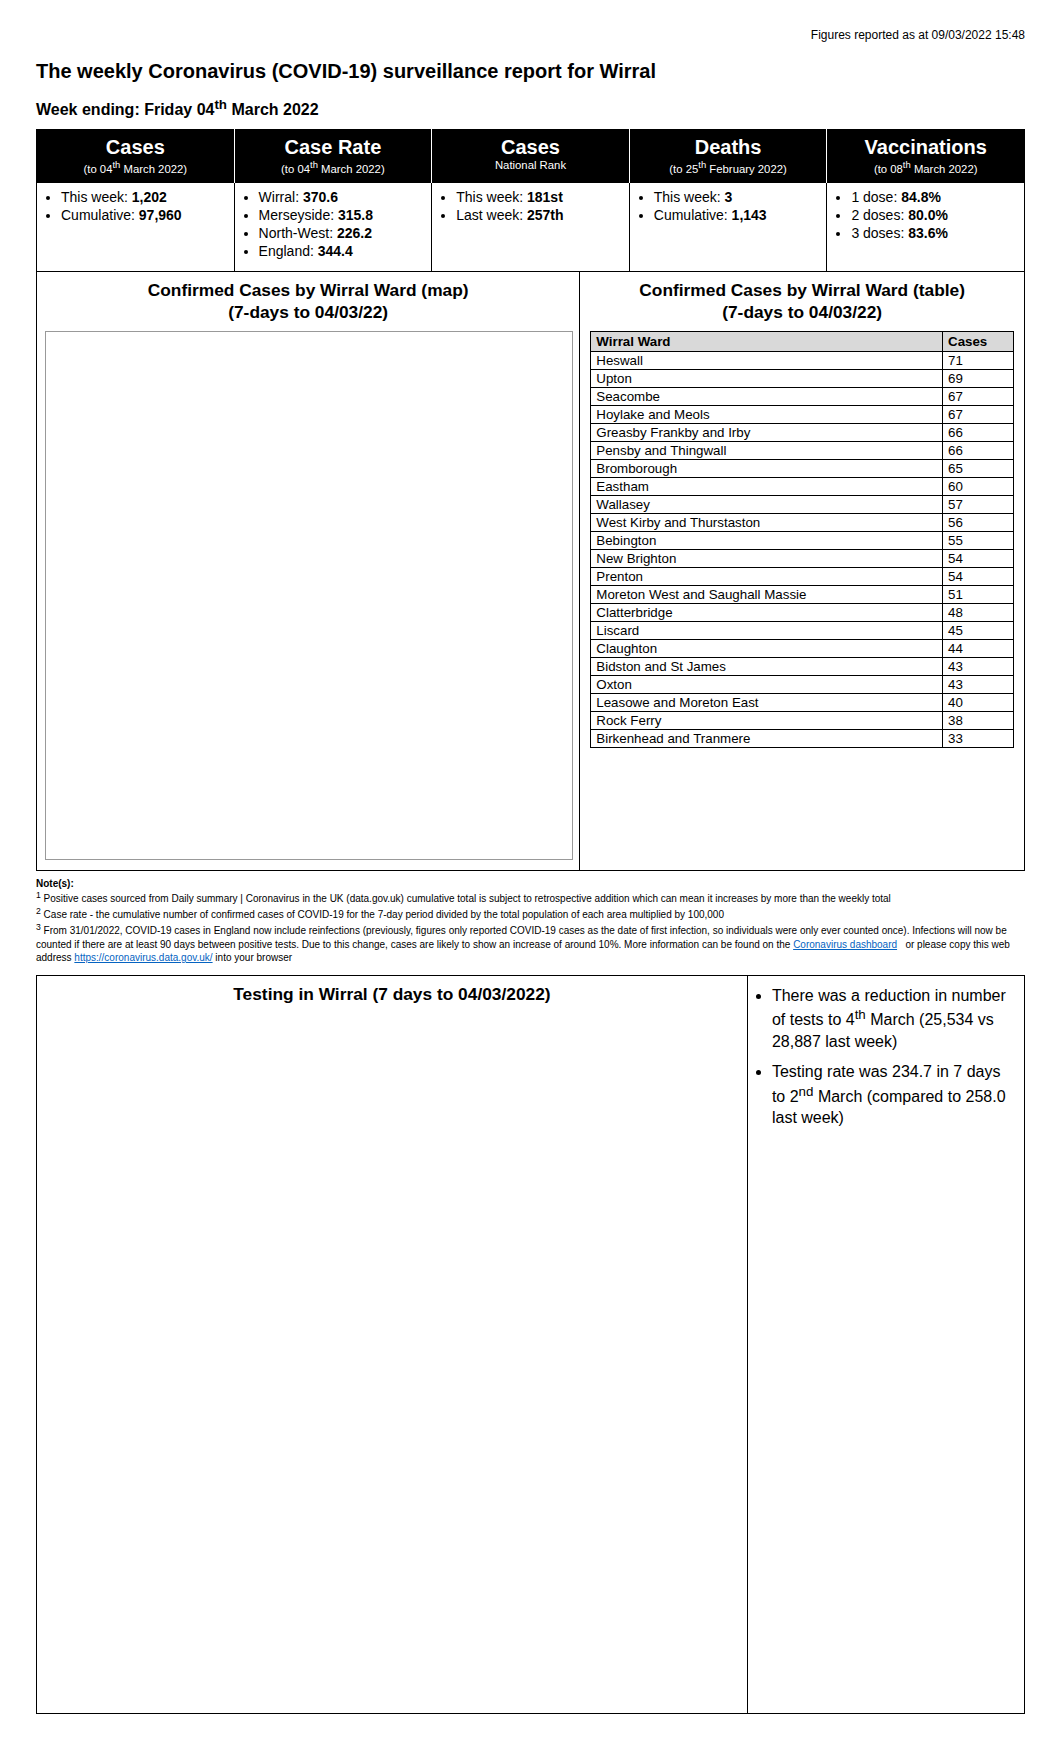Figures reported as at 09/03/2022 15:48
The weekly Coronavirus (COVID-19) surveillance report for Wirral
Week ending: Friday 04th March 2022
| Cases (to 04 th March 2022) | Case Rate (to 04 th March 2022) | Cases National Rank | Deaths (to 25 th February 2022) | Vaccinations (to 08 th March 2022) |
| --- | --- | --- | --- | --- |
| This week: 1,202 Cumulative: 97,960 | Wirral: 370.6 Merseyside: 315.8 North-West: 226.2 England: 344.4 | This week: 181st Last week: 257th | This week: 3 Cumulative: 1,143 | 1 dose: 84.8% 2 doses: 80.0% 3 doses: 83.6% |
| Confirmed Cases by Wirral Ward (map) (7-days to 04/03/22) | Confirmed Cases by Wirral Ward (table) (7-days to 04/03/22) / Wirral Ward / Cases / / --- / --- / / Heswall / 71 / / Upton / 69 / / Seacombe / 67 / / Hoylake and Meols / 67 / / Greasby Frankby and Irby / 66 / / Pensby and Thingwall / 66 / / Bromborough / 65 / / Eastham / 60 / / Wallasey / 57 / / West Kirby and Thurstaston / 56 / / Bebington / 55 / / New Brighton / 54 / / Prenton / 54 / / Moreton West and Saughall Massie / 51 / / Clatterbridge / 48 / / Liscard / 45 / / Claughton / 44 / / Bidston and St James / 43 / / Oxton / 43 / / Leasowe and Moreton East / 40 / / Rock Ferry / 38 / / Birkenhead and Tranmere / 33 / |
Note(s):
1 Positive cases sourced from Daily summary | Coronavirus in the UK (data.gov.uk) cumulative total is subject to retrospective addition which can mean it increases by more than the weekly total
2 Case rate - the cumulative number of confirmed cases of COVID-19 for the 7-day period divided by the total population of each area multiplied by 100,000
3 From 31/01/2022, COVID-19 cases in England now include reinfections (previously, figures only reported COVID-19 cases as the date of first infection, so individuals were only ever counted once). Infections will now be counted if there are at least 90 days between positive tests. Due to this change, cases are likely to show an increase of around 10%. More information can be found on the Coronavirus dashboard or please copy this web address https://coronavirus.data.gov.uk/ into your browser
| Testing in Wirral (7 days to 04/03/2022) | There was a reduction in number of tests to 4 th March (25,534 vs 28,887 last week) Testing rate was 234.7 in 7 days to 2 nd March (compared to 258.0 last week) |